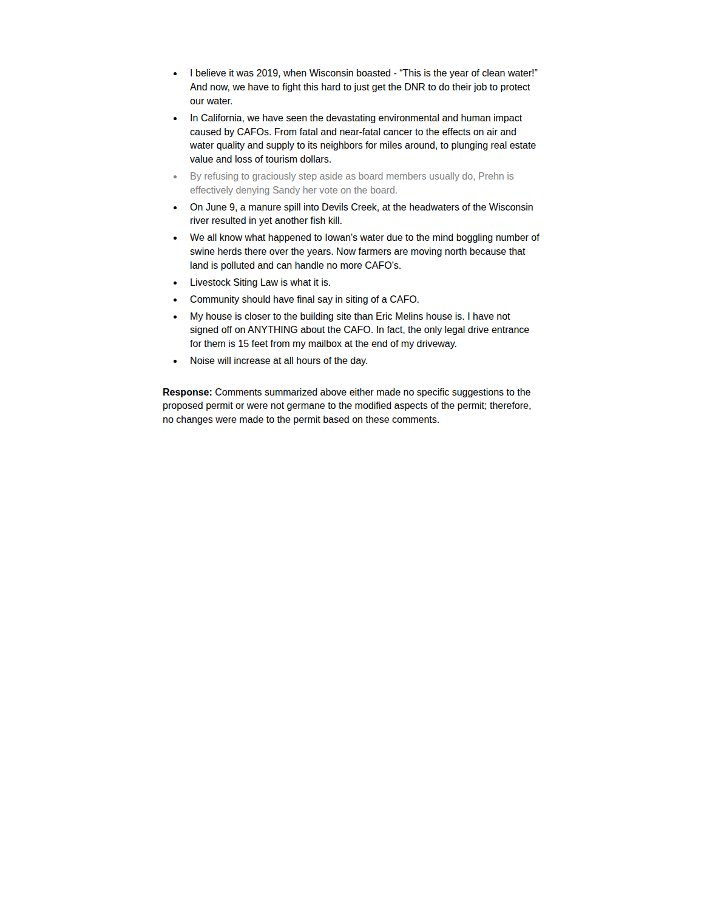I believe it was 2019, when Wisconsin boasted - “This is the year of clean water!” And now, we have to fight this hard to just get the DNR to do their job to protect our water.
In California, we have seen the devastating environmental and human impact caused by CAFOs. From fatal and near-fatal cancer to the effects on air and water quality and supply to its neighbors for miles around, to plunging real estate value and loss of tourism dollars.
By refusing to graciously step aside as board members usually do, Prehn is effectively denying Sandy her vote on the board.
On June 9, a manure spill into Devils Creek, at the headwaters of the Wisconsin river resulted in yet another fish kill.
We all know what happened to Iowan's water due to the mind boggling number of swine herds there over the years. Now farmers are moving north because that land is polluted and can handle no more CAFO's.
Livestock Siting Law is what it is.
Community should have final say in siting of a CAFO.
My house is closer to the building site than Eric Melins house is. I have not signed off on ANYTHING about the CAFO. In fact, the only legal drive entrance for them is 15 feet from my mailbox at the end of my driveway.
Noise will increase at all hours of the day.
Response: Comments summarized above either made no specific suggestions to the proposed permit or were not germane to the modified aspects of the permit; therefore, no changes were made to the permit based on these comments.